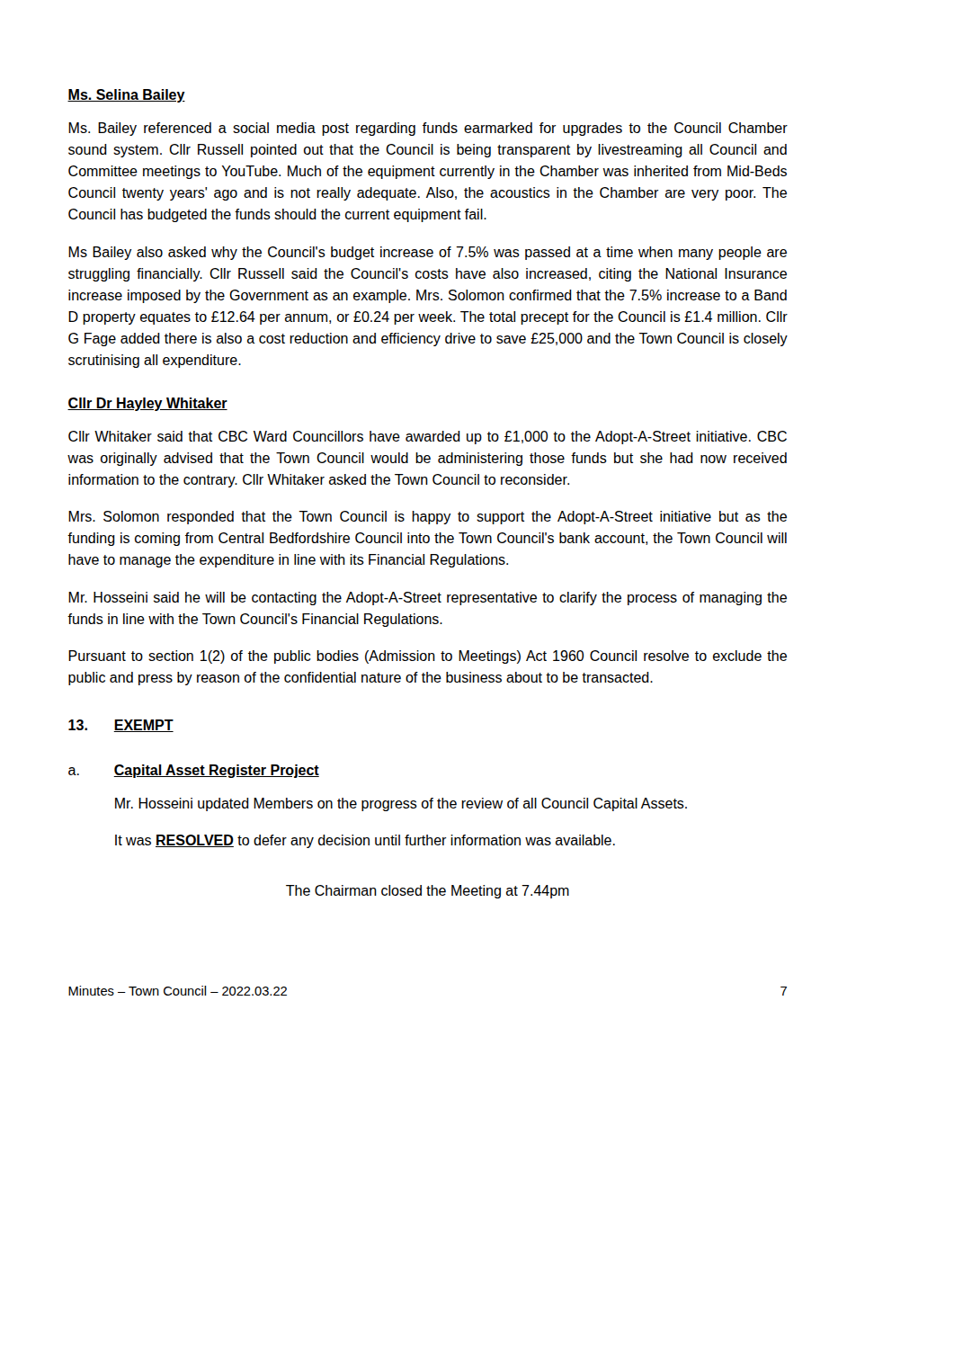Ms. Selina Bailey
Ms. Bailey referenced a social media post regarding funds earmarked for upgrades to the Council Chamber sound system. Cllr Russell pointed out that the Council is being transparent by livestreaming all Council and Committee meetings to YouTube. Much of the equipment currently in the Chamber was inherited from Mid-Beds Council twenty years' ago and is not really adequate. Also, the acoustics in the Chamber are very poor. The Council has budgeted the funds should the current equipment fail.
Ms Bailey also asked why the Council's budget increase of 7.5% was passed at a time when many people are struggling financially. Cllr Russell said the Council's costs have also increased, citing the National Insurance increase imposed by the Government as an example. Mrs. Solomon confirmed that the 7.5% increase to a Band D property equates to £12.64 per annum, or £0.24 per week. The total precept for the Council is £1.4 million. Cllr G Fage added there is also a cost reduction and efficiency drive to save £25,000 and the Town Council is closely scrutinising all expenditure.
Cllr Dr Hayley Whitaker
Cllr Whitaker said that CBC Ward Councillors have awarded up to £1,000 to the Adopt-A-Street initiative. CBC was originally advised that the Town Council would be administering those funds but she had now received information to the contrary. Cllr Whitaker asked the Town Council to reconsider.
Mrs. Solomon responded that the Town Council is happy to support the Adopt-A-Street initiative but as the funding is coming from Central Bedfordshire Council into the Town Council's bank account, the Town Council will have to manage the expenditure in line with its Financial Regulations.
Mr. Hosseini said he will be contacting the Adopt-A-Street representative to clarify the process of managing the funds in line with the Town Council's Financial Regulations.
Pursuant to section 1(2) of the public bodies (Admission to Meetings) Act 1960 Council resolve to exclude the public and press by reason of the confidential nature of the business about to be transacted.
13. EXEMPT
a. Capital Asset Register Project
Mr. Hosseini updated Members on the progress of the review of all Council Capital Assets.
It was RESOLVED to defer any decision until further information was available.
The Chairman closed the Meeting at 7.44pm
Minutes – Town Council – 2022.03.22 7